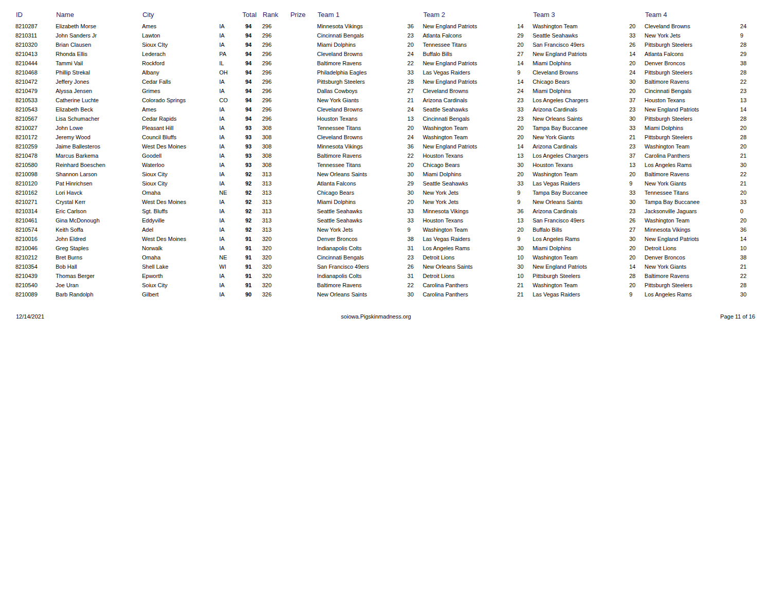| ID | Name | City | | Total | Rank | Prize | Team 1 | Team 2 | Team 3 | Team 4 |
| --- | --- | --- | --- | --- | --- | --- | --- | --- | --- | --- |
| 8210287 | Elizabeth Morse | Ames | IA | 94 | 296 | | Minnesota Vikings | 36 | New England Patriots | 14 | Washington Team | 20 | Cleveland Browns | 24 |
| 8210311 | John Sanders Jr | Lawton | IA | 94 | 296 | | Cincinnati Bengals | 23 | Atlanta Falcons | 29 | Seattle Seahawks | 33 | New York Jets | 9 |
| 8210320 | Brian Clausen | Sioux CIty | IA | 94 | 296 | | Miami Dolphins | 20 | Tennessee Titans | 20 | San Francisco 49ers | 26 | Pittsburgh Steelers | 28 |
| 8210413 | Rhonda Ellis | Lederach | PA | 94 | 296 | | Cleveland Browns | 24 | Buffalo Bills | 27 | New England Patriots | 14 | Atlanta Falcons | 29 |
| 8210444 | Tammi Vail | Rockford | IL | 94 | 296 | | Baltimore Ravens | 22 | New England Patriots | 14 | Miami Dolphins | 20 | Denver Broncos | 38 |
| 8210468 | Phillip Strekal | Albany | OH | 94 | 296 | | Philadelphia Eagles | 33 | Las Vegas Raiders | 9 | Cleveland Browns | 24 | Pittsburgh Steelers | 28 |
| 8210472 | Jeffery Jones | Cedar Falls | IA | 94 | 296 | | Pittsburgh Steelers | 28 | New England Patriots | 14 | Chicago Bears | 30 | Baltimore Ravens | 22 |
| 8210479 | Alyssa Jensen | Grimes | IA | 94 | 296 | | Dallas Cowboys | 27 | Cleveland Browns | 24 | Miami Dolphins | 20 | Cincinnati Bengals | 23 |
| 8210533 | Catherine Luchte | Colorado Springs | CO | 94 | 296 | | New York Giants | 21 | Arizona Cardinals | 23 | Los Angeles Chargers | 37 | Houston Texans | 13 |
| 8210543 | Elizabeth Beck | Ames | IA | 94 | 296 | | Cleveland Browns | 24 | Seattle Seahawks | 33 | Arizona Cardinals | 23 | New England Patriots | 14 |
| 8210567 | Lisa Schumacher | Cedar Rapids | IA | 94 | 296 | | Houston Texans | 13 | Cincinnati Bengals | 23 | New Orleans Saints | 30 | Pittsburgh Steelers | 28 |
| 8210027 | John Lowe | Pleasant Hill | IA | 93 | 308 | | Tennessee Titans | 20 | Washington Team | 20 | Tampa Bay Buccanee | 33 | Miami Dolphins | 20 |
| 8210172 | Jeremy Wood | Council Bluffs | IA | 93 | 308 | | Cleveland Browns | 24 | Washington Team | 20 | New York Giants | 21 | Pittsburgh Steelers | 28 |
| 8210259 | Jaime Ballesteros | West Des Moines | IA | 93 | 308 | | Minnesota Vikings | 36 | New England Patriots | 14 | Arizona Cardinals | 23 | Washington Team | 20 |
| 8210478 | Marcus Barkema | Goodell | IA | 93 | 308 | | Baltimore Ravens | 22 | Houston Texans | 13 | Los Angeles Chargers | 37 | Carolina Panthers | 21 |
| 8210580 | Reinhard Boeschen | Waterloo | IA | 93 | 308 | | Tennessee Titans | 20 | Chicago Bears | 30 | Houston Texans | 13 | Los Angeles Rams | 30 |
| 8210098 | Shannon Larson | Sioux City | IA | 92 | 313 | | New Orleans Saints | 30 | Miami Dolphins | 20 | Washington Team | 20 | Baltimore Ravens | 22 |
| 8210120 | Pat Hinrichsen | Sioux City | IA | 92 | 313 | | Atlanta Falcons | 29 | Seattle Seahawks | 33 | Las Vegas Raiders | 9 | New York Giants | 21 |
| 8210162 | Lori Havck | Omaha | NE | 92 | 313 | | Chicago Bears | 30 | New York Jets | 9 | Tampa Bay Buccanee | 33 | Tennessee Titans | 20 |
| 8210271 | Crystal Kerr | West Des Moines | IA | 92 | 313 | | Miami Dolphins | 20 | New York Jets | 9 | New Orleans Saints | 30 | Tampa Bay Buccanee | 33 |
| 8210314 | Eric Carlson | Sgt. Bluffs | IA | 92 | 313 | | Seattle Seahawks | 33 | Minnesota Vikings | 36 | Arizona Cardinals | 23 | Jacksonville Jaguars | 0 |
| 8210461 | Gina McDonough | Eddyville | IA | 92 | 313 | | Seattle Seahawks | 33 | Houston Texans | 13 | San Francisco 49ers | 26 | Washington Team | 20 |
| 8210574 | Keith Soffa | Adel | IA | 92 | 313 | | New York Jets | 9 | Washington Team | 20 | Buffalo Bills | 27 | Minnesota Vikings | 36 |
| 8210016 | John Eldred | West Des Moines | IA | 91 | 320 | | Denver Broncos | 38 | Las Vegas Raiders | 9 | Los Angeles Rams | 30 | New England Patriots | 14 |
| 8210046 | Greg Staples | Norwalk | IA | 91 | 320 | | Indianapolis Colts | 31 | Los Angeles Rams | 30 | Miami Dolphins | 20 | Detroit Lions | 10 |
| 8210212 | Bret Burns | Omaha | NE | 91 | 320 | | Cincinnati Bengals | 23 | Detroit Lions | 10 | Washington Team | 20 | Denver Broncos | 38 |
| 8210354 | Bob Hall | Shell Lake | WI | 91 | 320 | | San Francisco 49ers | 26 | New Orleans Saints | 30 | New England Patriots | 14 | New York Giants | 21 |
| 8210439 | Thomas Berger | Epworth | IA | 91 | 320 | | Indianapolis Colts | 31 | Detroit Lions | 10 | Pittsburgh Steelers | 28 | Baltimore Ravens | 22 |
| 8210540 | Joe Uran | Soiux City | IA | 91 | 320 | | Baltimore Ravens | 22 | Carolina Panthers | 21 | Washington Team | 20 | Pittsburgh Steelers | 28 |
| 8210089 | Barb Randolph | Gilbert | IA | 90 | 326 | | New Orleans Saints | 30 | Carolina Panthers | 21 | Las Vegas Raiders | 9 | Los Angeles Rams | 30 |
| 12/14/2021 | soiowa.Pigskinmadness.org | Page 11 of 16 |